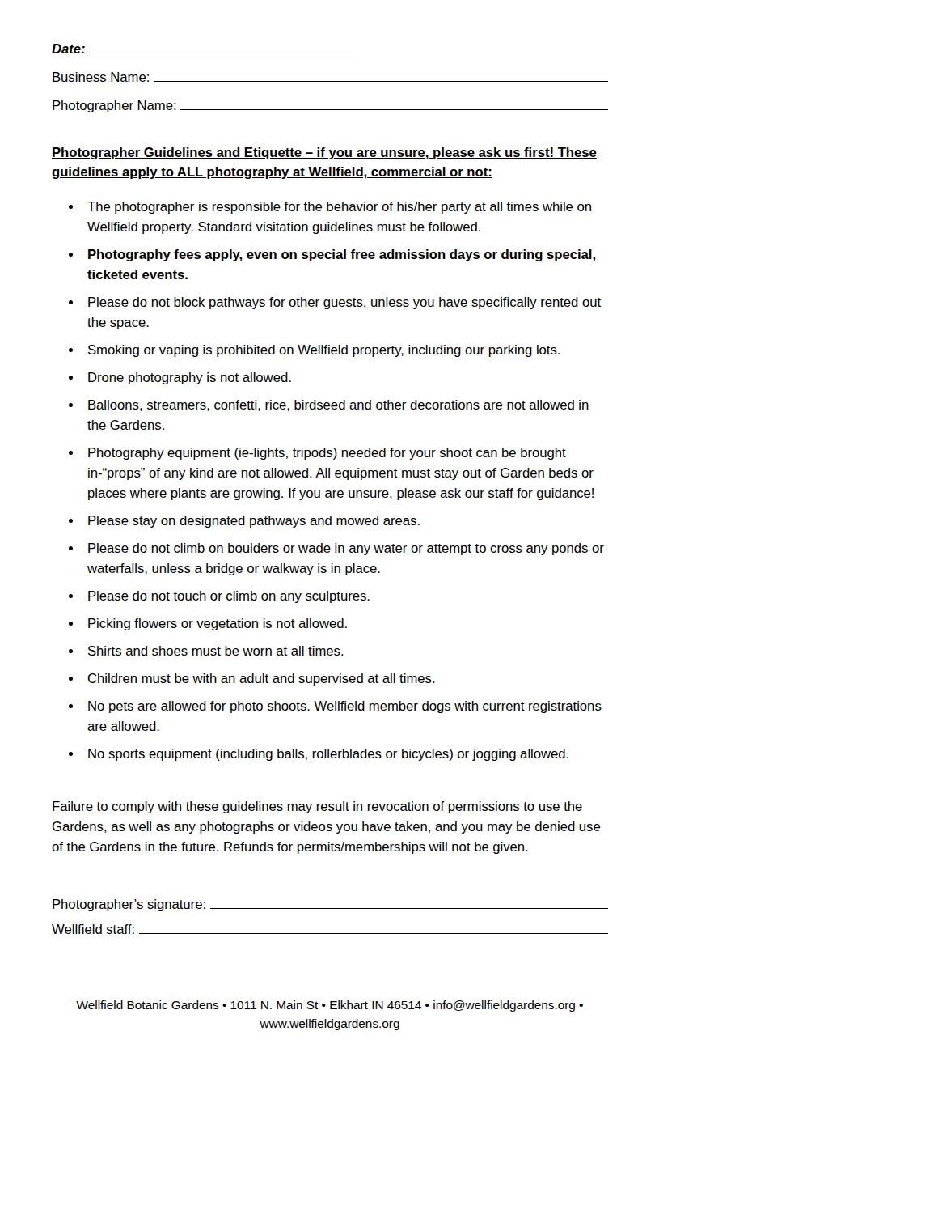Date:
Business Name:
Photographer Name:
Photographer Guidelines and Etiquette – if you are unsure, please ask us first! These guidelines apply to ALL photography at Wellfield, commercial or not:
The photographer is responsible for the behavior of his/her party at all times while on Wellfield property. Standard visitation guidelines must be followed.
Photography fees apply, even on special free admission days or during special, ticketed events.
Please do not block pathways for other guests, unless you have specifically rented out the space.
Smoking or vaping is prohibited on Wellfield property, including our parking lots.
Drone photography is not allowed.
Balloons, streamers, confetti, rice, birdseed and other decorations are not allowed in the Gardens.
Photography equipment (ie-lights, tripods) needed for your shoot can be brought in-“props” of any kind are not allowed. All equipment must stay out of Garden beds or places where plants are growing. If you are unsure, please ask our staff for guidance!
Please stay on designated pathways and mowed areas.
Please do not climb on boulders or wade in any water or attempt to cross any ponds or waterfalls, unless a bridge or walkway is in place.
Please do not touch or climb on any sculptures.
Picking flowers or vegetation is not allowed.
Shirts and shoes must be worn at all times.
Children must be with an adult and supervised at all times.
No pets are allowed for photo shoots. Wellfield member dogs with current registrations are allowed.
No sports equipment (including balls, rollerblades or bicycles) or jogging allowed.
Failure to comply with these guidelines may result in revocation of permissions to use the Gardens, as well as any photographs or videos you have taken, and you may be denied use of the Gardens in the future. Refunds for permits/memberships will not be given.
Photographer’s signature:
Wellfield staff:
Wellfield Botanic Gardens • 1011 N. Main St • Elkhart IN 46514 • info@wellfieldgardens.org • www.wellfieldgardens.org